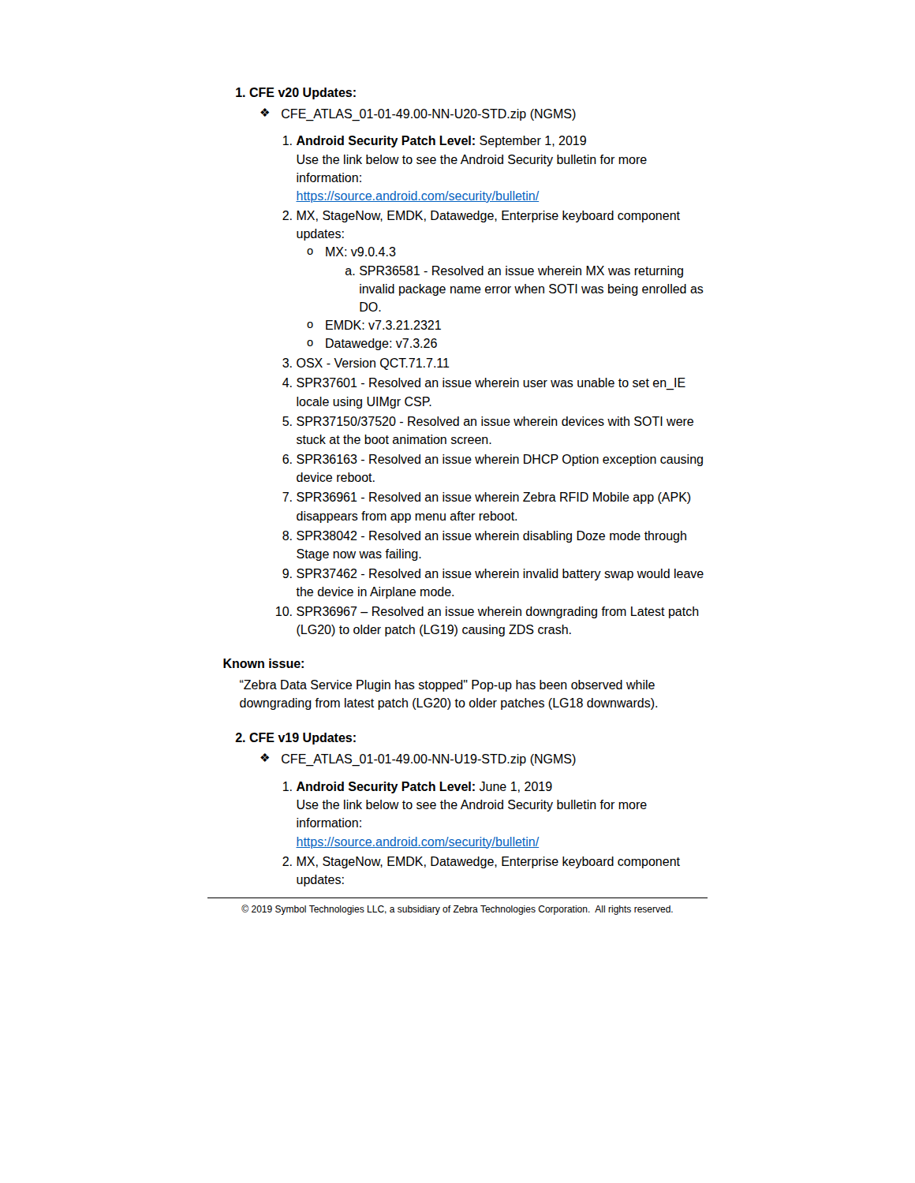CFE v20 Updates:
CFE_ATLAS_01-01-49.00-NN-U20-STD.zip (NGMS)
Android Security Patch Level: September 1, 2019
Use the link below to see the Android Security bulletin for more information:
https://source.android.com/security/bulletin/
MX, StageNow, EMDK, Datawedge, Enterprise keyboard component updates:
MX: v9.0.4.3
SPR36581 - Resolved an issue wherein MX was returning invalid package name error when SOTI was being enrolled as DO.
EMDK: v7.3.21.2321
Datawedge: v7.3.26
OSX - Version QCT.71.7.11
SPR37601 - Resolved an issue wherein user was unable to set en_IE locale using UIMgr CSP.
SPR37150/37520 - Resolved an issue wherein devices with SOTI were stuck at the boot animation screen.
SPR36163 - Resolved an issue wherein DHCP Option exception causing device reboot.
SPR36961 - Resolved an issue wherein Zebra RFID Mobile app (APK) disappears from app menu after reboot.
SPR38042 - Resolved an issue wherein disabling Doze mode through Stage now was failing.
SPR37462 - Resolved an issue wherein invalid battery swap would leave the device in Airplane mode.
SPR36967 – Resolved an issue wherein downgrading from Latest patch (LG20) to older patch (LG19) causing ZDS crash.
Known issue:
“Zebra Data Service Plugin has stopped" Pop-up has been observed while downgrading from latest patch (LG20) to older patches (LG18 downwards).
CFE v19 Updates:
CFE_ATLAS_01-01-49.00-NN-U19-STD.zip (NGMS)
Android Security Patch Level: June 1, 2019
Use the link below to see the Android Security bulletin for more information:
https://source.android.com/security/bulletin/
MX, StageNow, EMDK, Datawedge, Enterprise keyboard component updates:
© 2019 Symbol Technologies LLC, a subsidiary of Zebra Technologies Corporation. All rights reserved.